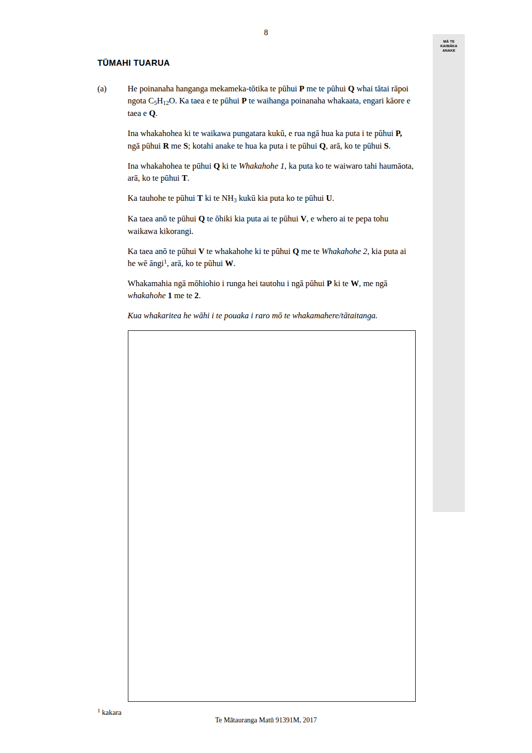8
MĀ TE
KAIMĀKA
ANAKE
TŪMAHI TUARUA
(a)
He poinanaha hanganga mekameka-tōtika te pūhui P me te pūhui Q whai tātai rāpoi ngota C5H12O. Ka taea e te pūhui P te waihanga poinanaha whakaata, engari kāore e taea e Q.
Ina whakahohea ki te waikawa pungatara kukū, e rua ngā hua ka puta i te pūhui P, ngā pūhui R me S; kotahi anake te hua ka puta i te pūhui Q, arā, ko te pūhui S.
Ina whakahohea te pūhui Q ki te Whakahohe 1, ka puta ko te waiwaro tahi haumāota, arā, ko te pūhui T.
Ka tauhohe te pūhui T ki te NH3 kukū kia puta ko te pūhui U.
Ka taea anō te pūhui Q te ōhiki kia puta ai te pūhui V, e whero ai te pepa tohu waikawa kikorangi.
Ka taea anō te pūhui V te whakahohe ki te pūhui Q me te Whakahohe 2, kia puta ai he wē āngi1, arā, ko te pūhui W.
Whakamahia ngā mōhiohio i runga hei tautohu i ngā pūhui P ki te W, me ngā whakahohe 1 me te 2.
Kua whakaritea he wāhi i te pouaka i raro mō te whakamahere/tātaitanga.
1 kakara
Te Mātauranga Matū 91391M, 2017